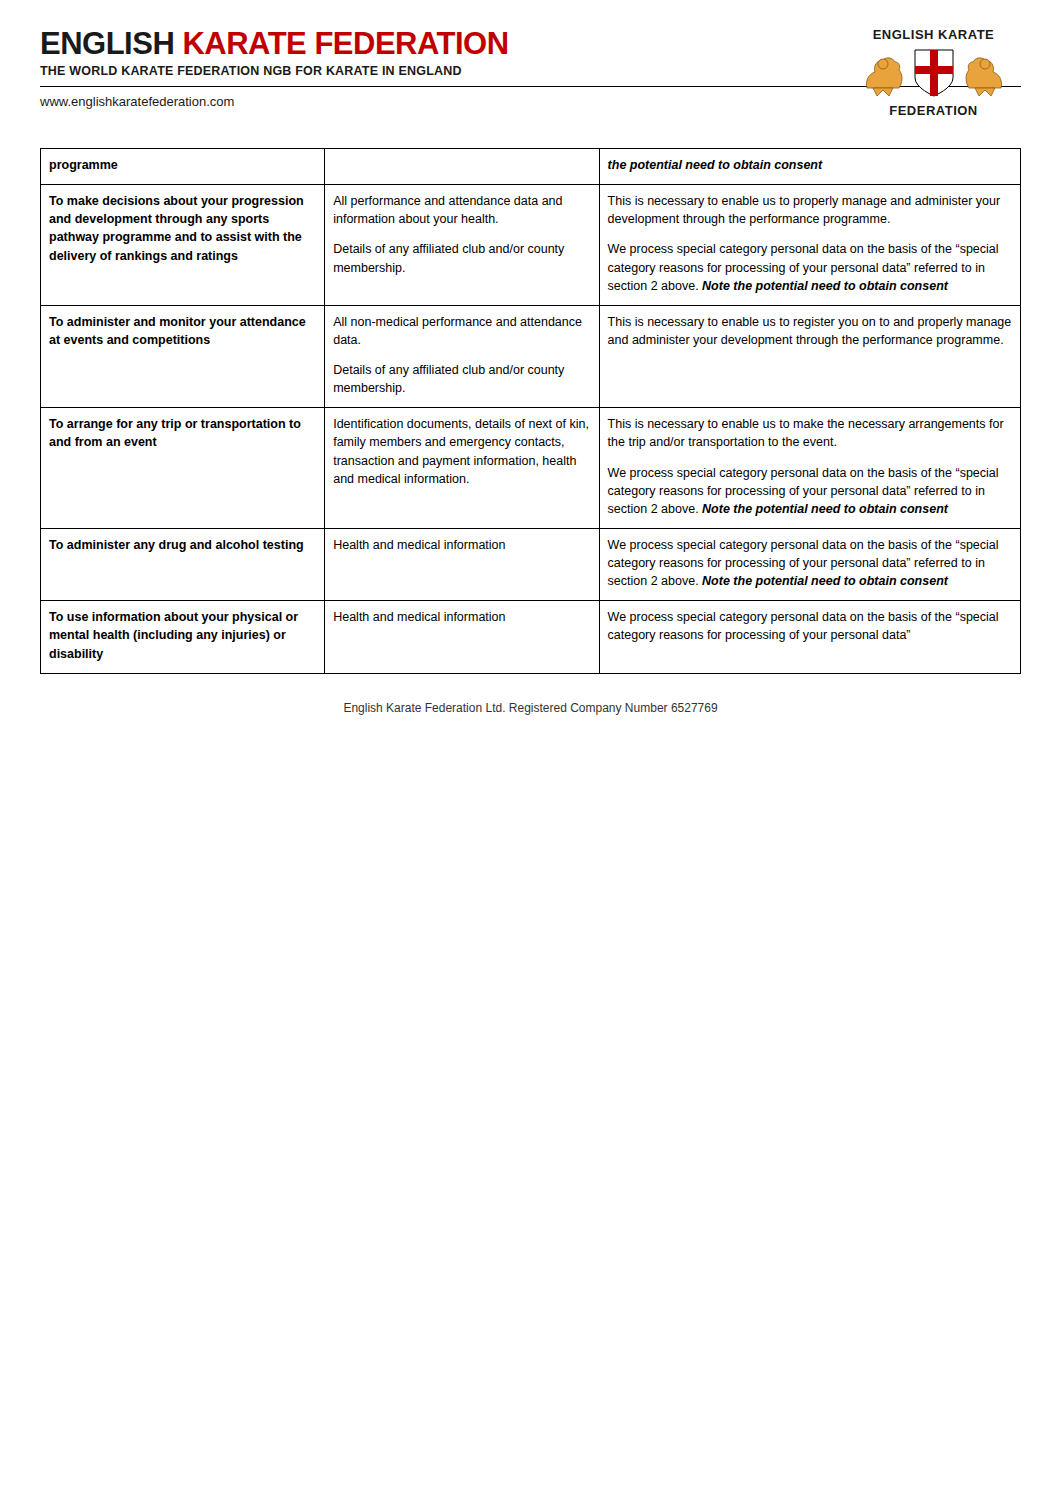ENGLISH KARATE FEDERATION
THE WORLD KARATE FEDERATION NGB FOR KARATE IN ENGLAND
www.englishkaratefederation.com
ENGLISH KARATE
FEDERATION
| programme | | the potential need to obtain consent |
| To make decisions about your progression and development through any sports pathway programme and to assist with the delivery of rankings and ratings | All performance and attendance data and information about your health. Details of any affiliated club and/or county membership. | This is necessary to enable us to properly manage and administer your development through the performance programme. We process special category personal data on the basis of the “special category reasons for processing of your personal data” referred to in section 2 above. Note the potential need to obtain consent |
| To administer and monitor your attendance at events and competitions | All non-medical performance and attendance data. Details of any affiliated club and/or county membership. | This is necessary to enable us to register you on to and properly manage and administer your development through the performance programme. |
| To arrange for any trip or transportation to and from an event | Identification documents, details of next of kin, family members and emergency contacts, transaction and payment information, health and medical information. | This is necessary to enable us to make the necessary arrangements for the trip and/or transportation to the event. We process special category personal data on the basis of the “special category reasons for processing of your personal data” referred to in section 2 above. Note the potential need to obtain consent |
| To administer any drug and alcohol testing | Health and medical information | We process special category personal data on the basis of the “special category reasons for processing of your personal data” referred to in section 2 above. Note the potential need to obtain consent |
| To use information about your physical or mental health (including any injuries) or disability | Health and medical information | We process special category personal data on the basis of the “special category reasons for processing of your personal data” |
English Karate Federation Ltd. Registered Company Number 6527769